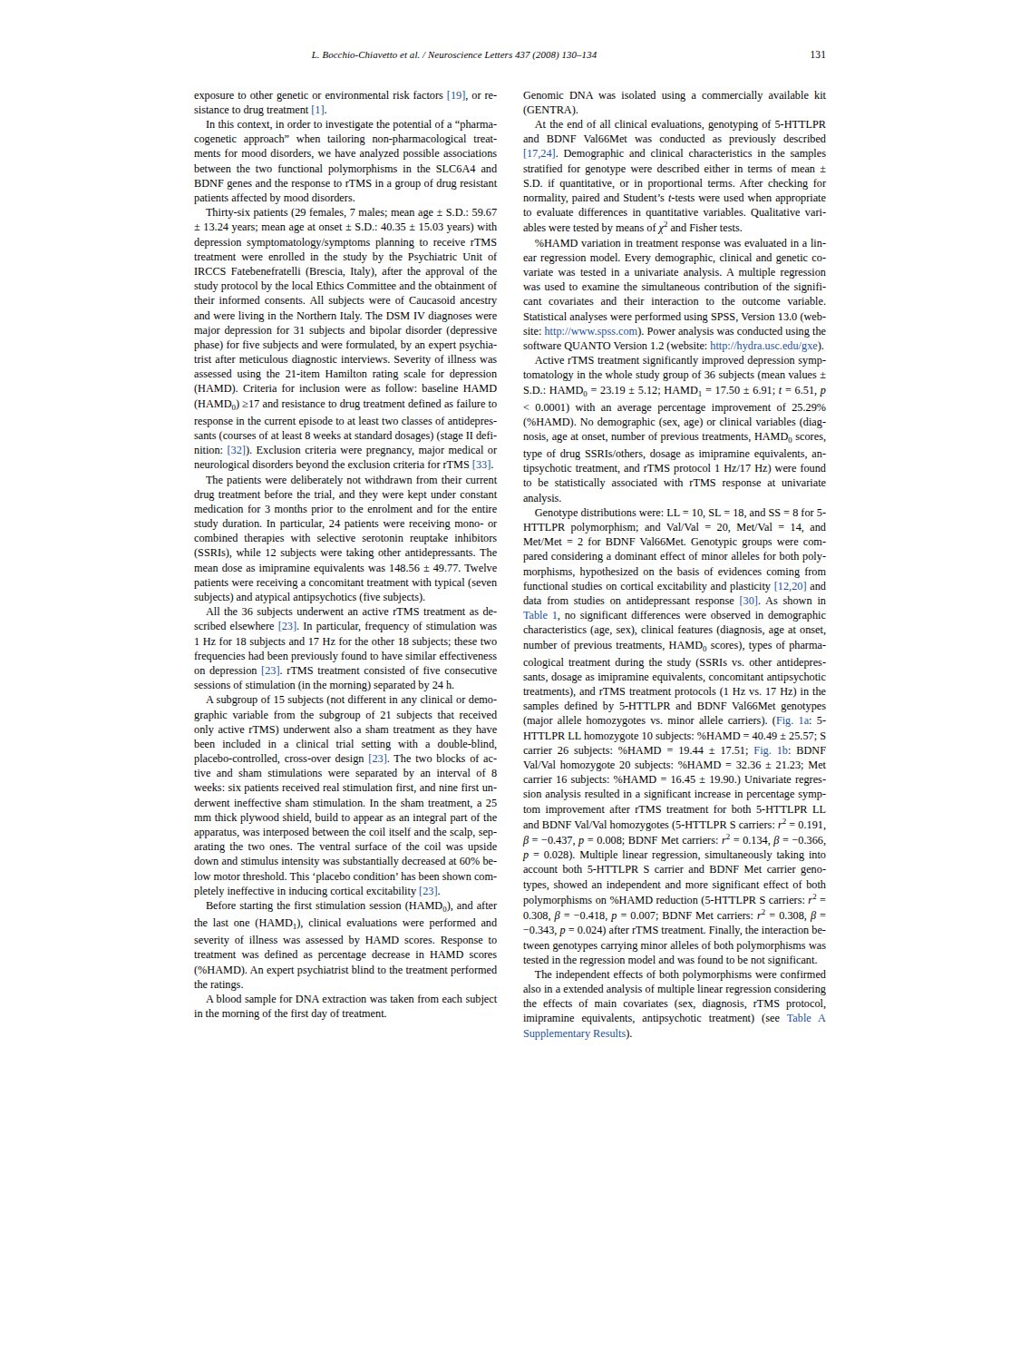L. Bocchio-Chiavetto et al. / Neuroscience Letters 437 (2008) 130–134
131
exposure to other genetic or environmental risk factors [19], or resistance to drug treatment [1].
In this context, in order to investigate the potential of a “pharmacogenetic approach” when tailoring non-pharmacological treatments for mood disorders, we have analyzed possible associations between the two functional polymorphisms in the SLC6A4 and BDNF genes and the response to rTMS in a group of drug resistant patients affected by mood disorders.
Thirty-six patients (29 females, 7 males; mean age ± S.D.: 59.67 ± 13.24 years; mean age at onset ± S.D.: 40.35 ± 15.03 years) with depression symptomatology/symptoms planning to receive rTMS treatment were enrolled in the study by the Psychiatric Unit of IRCCS Fatebenefratelli (Brescia, Italy), after the approval of the study protocol by the local Ethics Committee and the obtainment of their informed consents. All subjects were of Caucasoid ancestry and were living in the Northern Italy. The DSM IV diagnoses were major depression for 31 subjects and bipolar disorder (depressive phase) for five subjects and were formulated, by an expert psychiatrist after meticulous diagnostic interviews. Severity of illness was assessed using the 21-item Hamilton rating scale for depression (HAMD). Criteria for inclusion were as follow: baseline HAMD (HAMD0) ≥17 and resistance to drug treatment defined as failure to response in the current episode to at least two classes of antidepressants (courses of at least 8 weeks at standard dosages) (stage II definition: [32]). Exclusion criteria were pregnancy, major medical or neurological disorders beyond the exclusion criteria for rTMS [33].
The patients were deliberately not withdrawn from their current drug treatment before the trial, and they were kept under constant medication for 3 months prior to the enrolment and for the entire study duration. In particular, 24 patients were receiving mono- or combined therapies with selective serotonin reuptake inhibitors (SSRIs), while 12 subjects were taking other antidepressants. The mean dose as imipramine equivalents was 148.56 ± 49.77. Twelve patients were receiving a concomitant treatment with typical (seven subjects) and atypical antipsychotics (five subjects).
All the 36 subjects underwent an active rTMS treatment as described elsewhere [23]. In particular, frequency of stimulation was 1 Hz for 18 subjects and 17 Hz for the other 18 subjects; these two frequencies had been previously found to have similar effectiveness on depression [23]. rTMS treatment consisted of five consecutive sessions of stimulation (in the morning) separated by 24 h.
A subgroup of 15 subjects (not different in any clinical or demographic variable from the subgroup of 21 subjects that received only active rTMS) underwent also a sham treatment as they have been included in a clinical trial setting with a double-blind, placebo-controlled, cross-over design [23]. The two blocks of active and sham stimulations were separated by an interval of 8 weeks: six patients received real stimulation first, and nine first underwent ineffective sham stimulation. In the sham treatment, a 25 mm thick plywood shield, build to appear as an integral part of the apparatus, was interposed between the coil itself and the scalp, separating the two ones. The ventral surface of the coil was upside down and stimulus intensity was substantially decreased at 60% below motor threshold. This ‘placebo condition’ has been shown completely ineffective in inducing cortical excitability [23].
Before starting the first stimulation session (HAMD0), and after the last one (HAMD1), clinical evaluations were performed and severity of illness was assessed by HAMD scores. Response to treatment was defined as percentage decrease in HAMD scores (%HAMD). An expert psychiatrist blind to the treatment performed the ratings.
A blood sample for DNA extraction was taken from each subject in the morning of the first day of treatment.
Genomic DNA was isolated using a commercially available kit (GENTRA).
At the end of all clinical evaluations, genotyping of 5-HTTLPR and BDNF Val66Met was conducted as previously described [17,24]. Demographic and clinical characteristics in the samples stratified for genotype were described either in terms of mean ± S.D. if quantitative, or in proportional terms. After checking for normality, paired and Student’s t-tests were used when appropriate to evaluate differences in quantitative variables. Qualitative variables were tested by means of χ2 and Fisher tests.
%HAMD variation in treatment response was evaluated in a linear regression model. Every demographic, clinical and genetic covariate was tested in a univariate analysis. A multiple regression was used to examine the simultaneous contribution of the significant covariates and their interaction to the outcome variable. Statistical analyses were performed using SPSS, Version 13.0 (website: http://www.spss.com). Power analysis was conducted using the software QUANTO Version 1.2 (website: http://hydra.usc.edu/gxe).
Active rTMS treatment significantly improved depression symptomatology in the whole study group of 36 subjects (mean values ± S.D.: HAMD0 = 23.19 ± 5.12; HAMD1 = 17.50 ± 6.91; t = 6.51, p < 0.0001) with an average percentage improvement of 25.29% (%HAMD). No demographic (sex, age) or clinical variables (diagnosis, age at onset, number of previous treatments, HAMD0 scores, type of drug SSRIs/others, dosage as imipramine equivalents, antipsychotic treatment, and rTMS protocol 1 Hz/17 Hz) were found to be statistically associated with rTMS response at univariate analysis.
Genotype distributions were: LL = 10, SL = 18, and SS = 8 for 5-HTTLPR polymorphism; and Val/Val = 20, Met/Val = 14, and Met/Met = 2 for BDNF Val66Met. Genotypic groups were compared considering a dominant effect of minor alleles for both polymorphisms, hypothesized on the basis of evidences coming from functional studies on cortical excitability and plasticity [12,20] and data from studies on antidepressant response [30]. As shown in Table 1, no significant differences were observed in demographic characteristics (age, sex), clinical features (diagnosis, age at onset, number of previous treatments, HAMD0 scores), types of pharmacological treatment during the study (SSRIs vs. other antidepressants, dosage as imipramine equivalents, concomitant antipsychotic treatments), and rTMS treatment protocols (1 Hz vs. 17 Hz) in the samples defined by 5-HTTLPR and BDNF Val66Met genotypes (major allele homozygotes vs. minor allele carriers). (Fig. 1a: 5-HTTLPR LL homozygote 10 subjects: %HAMD = 40.49 ± 25.57; S carrier 26 subjects: %HAMD = 19.44 ± 17.51; Fig. 1b: BDNF Val/Val homozygote 20 subjects: %HAMD = 32.36 ± 21.23; Met carrier 16 subjects: %HAMD = 16.45 ± 19.90.) Univariate regression analysis resulted in a significant increase in percentage symptom improvement after rTMS treatment for both 5-HTTLPR LL and BDNF Val/Val homozygotes (5-HTTLPR S carriers: r2 = 0.191, β = −0.437, p = 0.008; BDNF Met carriers: r2 = 0.134, β = −0.366, p = 0.028). Multiple linear regression, simultaneously taking into account both 5-HTTLPR S carrier and BDNF Met carrier genotypes, showed an independent and more significant effect of both polymorphisms on %HAMD reduction (5-HTTLPR S carriers: r2 = 0.308, β = −0.418, p = 0.007; BDNF Met carriers: r2 = 0.308, β = −0.343, p = 0.024) after rTMS treatment. Finally, the interaction between genotypes carrying minor alleles of both polymorphisms was tested in the regression model and was found to be not significant.
The independent effects of both polymorphisms were confirmed also in a extended analysis of multiple linear regression considering the effects of main covariates (sex, diagnosis, rTMS protocol, imipramine equivalents, antipsychotic treatment) (see Table A Supplementary Results).